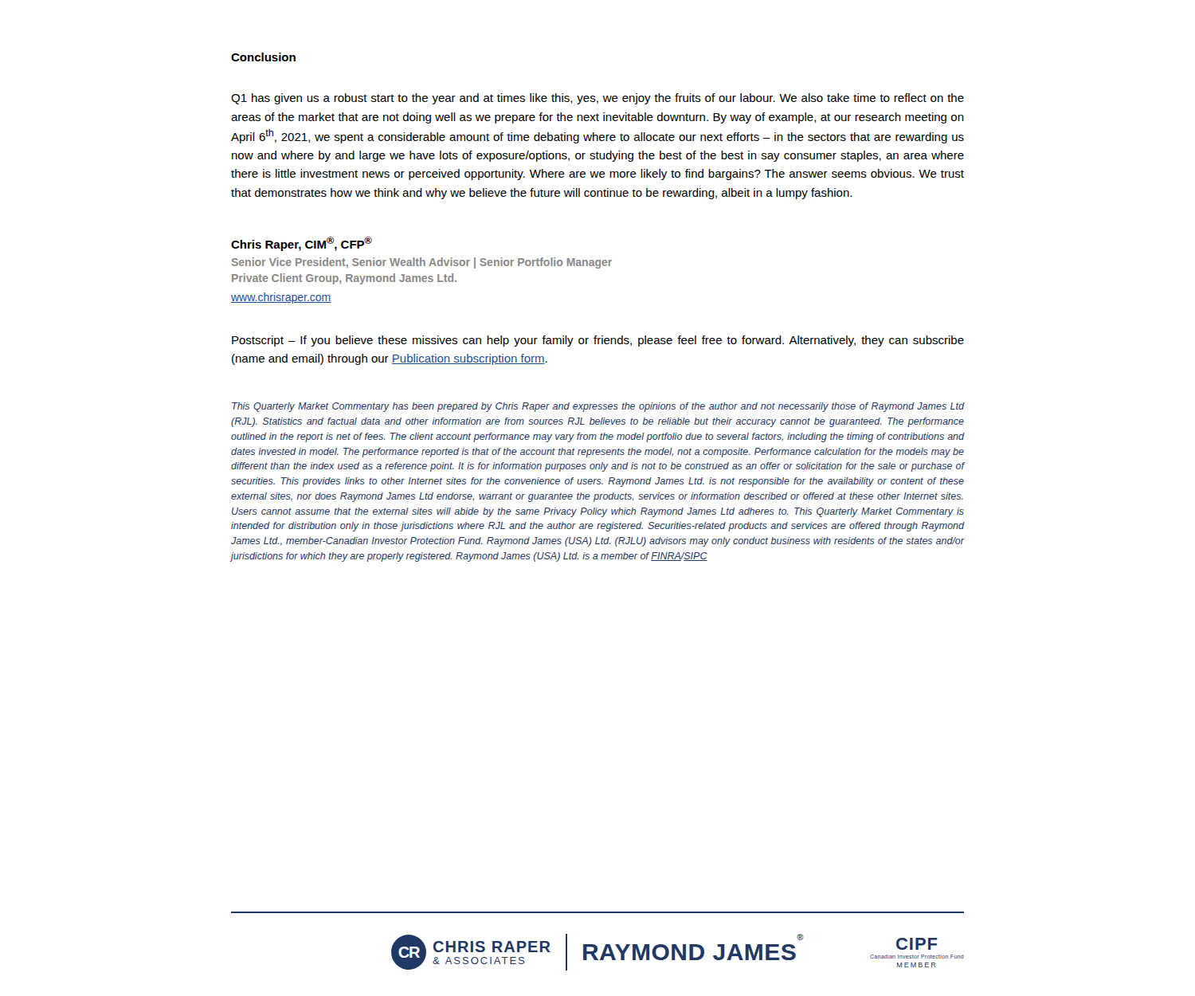Conclusion
Q1 has given us a robust start to the year and at times like this, yes, we enjoy the fruits of our labour. We also take time to reflect on the areas of the market that are not doing well as we prepare for the next inevitable downturn. By way of example, at our research meeting on April 6th, 2021, we spent a considerable amount of time debating where to allocate our next efforts – in the sectors that are rewarding us now and where by and large we have lots of exposure/options, or studying the best of the best in say consumer staples, an area where there is little investment news or perceived opportunity. Where are we more likely to find bargains? The answer seems obvious. We trust that demonstrates how we think and why we believe the future will continue to be rewarding, albeit in a lumpy fashion.
Chris Raper, CIM®, CFP®
Senior Vice President, Senior Wealth Advisor | Senior Portfolio Manager
Private Client Group, Raymond James Ltd.
www.chrisraper.com
Postscript – If you believe these missives can help your family or friends, please feel free to forward. Alternatively, they can subscribe (name and email) through our Publication subscription form.
This Quarterly Market Commentary has been prepared by Chris Raper and expresses the opinions of the author and not necessarily those of Raymond James Ltd (RJL). Statistics and factual data and other information are from sources RJL believes to be reliable but their accuracy cannot be guaranteed. The performance outlined in the report is net of fees. The client account performance may vary from the model portfolio due to several factors, including the timing of contributions and dates invested in model. The performance reported is that of the account that represents the model, not a composite. Performance calculation for the models may be different than the index used as a reference point. It is for information purposes only and is not to be construed as an offer or solicitation for the sale or purchase of securities. This provides links to other Internet sites for the convenience of users. Raymond James Ltd. is not responsible for the availability or content of these external sites, nor does Raymond James Ltd endorse, warrant or guarantee the products, services or information described or offered at these other Internet sites. Users cannot assume that the external sites will abide by the same Privacy Policy which Raymond James Ltd adheres to. This Quarterly Market Commentary is intended for distribution only in those jurisdictions where RJL and the author are registered. Securities-related products and services are offered through Raymond James Ltd., member-Canadian Investor Protection Fund. Raymond James (USA) Ltd. (RJLU) advisors may only conduct business with residents of the states and/or jurisdictions for which they are properly registered. Raymond James (USA) Ltd. is a member of FINRA/SIPC
CR
CHRIS RAPER
& ASSOCIATES
RAYMOND JAMES®
CIPF
Canadian Investor Protection Fund
MEMBER